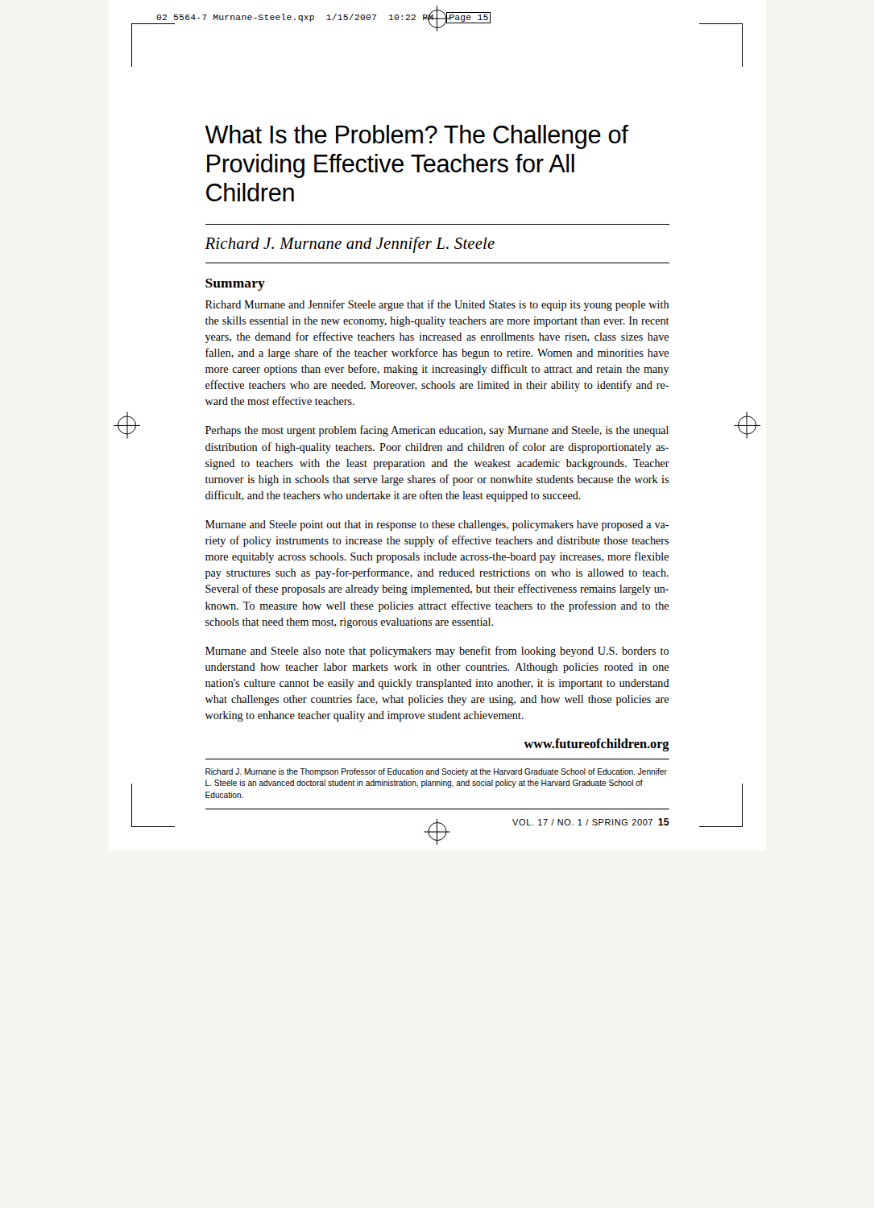02 5564-7 Murnane-Steele.qxp 1/15/2007 10:22 PM Page 15
What Is the Problem? The Challenge of
Providing Effective Teachers for All Children
Richard J. Murnane and Jennifer L. Steele
Summary
Richard Murnane and Jennifer Steele argue that if the United States is to equip its young people with the skills essential in the new economy, high-quality teachers are more important than ever. In recent years, the demand for effective teachers has increased as enrollments have risen, class sizes have fallen, and a large share of the teacher workforce has begun to retire. Women and minorities have more career options than ever before, making it increasingly difficult to attract and retain the many effective teachers who are needed. Moreover, schools are limited in their ability to identify and reward the most effective teachers.
Perhaps the most urgent problem facing American education, say Murnane and Steele, is the unequal distribution of high-quality teachers. Poor children and children of color are disproportionately assigned to teachers with the least preparation and the weakest academic backgrounds. Teacher turnover is high in schools that serve large shares of poor or nonwhite students because the work is difficult, and the teachers who undertake it are often the least equipped to succeed.
Murnane and Steele point out that in response to these challenges, policymakers have proposed a variety of policy instruments to increase the supply of effective teachers and distribute those teachers more equitably across schools. Such proposals include across-the-board pay increases, more flexible pay structures such as pay-for-performance, and reduced restrictions on who is allowed to teach. Several of these proposals are already being implemented, but their effectiveness remains largely unknown. To measure how well these policies attract effective teachers to the profession and to the schools that need them most, rigorous evaluations are essential.
Murnane and Steele also note that policymakers may benefit from looking beyond U.S. borders to understand how teacher labor markets work in other countries. Although policies rooted in one nation's culture cannot be easily and quickly transplanted into another, it is important to understand what challenges other countries face, what policies they are using, and how well those policies are working to enhance teacher quality and improve student achievement.
www.futureofchildren.org
Richard J. Murnane is the Thompson Professor of Education and Society at the Harvard Graduate School of Education. Jennifer L. Steele is an advanced doctoral student in administration, planning, and social policy at the Harvard Graduate School of Education.
VOL. 17 / NO. 1 / SPRING 200715